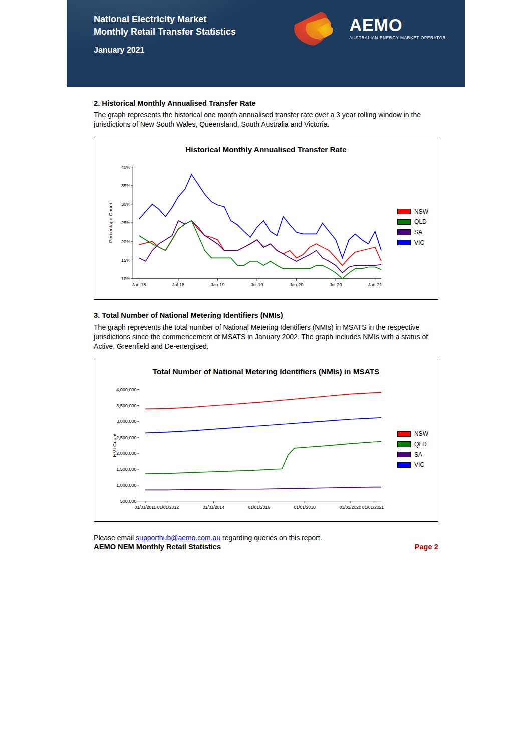National Electricity Market
Monthly Retail Transfer Statistics
January 2021
AEMO
AUSTRALIAN ENERGY MARKET OPERATOR
2. Historical Monthly Annualised Transfer Rate
The graph represents the historical one month annualised transfer rate over a 3 year rolling window in the jurisdictions of New South Wales, Queensland, South Australia and Victoria.
Historical Monthly Annualised Transfer Rate
40% 35% 30% 25% 20% 15% 10% Jan-18 Jul-18 Jan-19 Jul-19 Jan-20 Jul-20 Jan-21 Percentage Churn
NSW
QLD
SA
VIC
3. Total Number of National Metering Identifiers (NMIs)
The graph represents the total number of National Metering Identifiers (NMIs) in MSATS in the respective jurisdictions since the commencement of MSATS in January 2002. The graph includes NMIs with a status of Active, Greenfield and De-energised.
Total Number of National Metering Identifiers (NMIs) in MSATS
4,000,000 3,500,000 3,000,000 2,500,000 2,000,000 1,500,000 1,000,000 500,000 01/01/2011 01/01/2012 01/01/2014 01/01/2016 01/01/2018 01/01/2020 01/01/2021 NMI Count
NSW
QLD
SA
VIC
Please email supporthub@aemo.com.au regarding queries on this report.
AEMO NEM Monthly Retail Statistics
Page 2